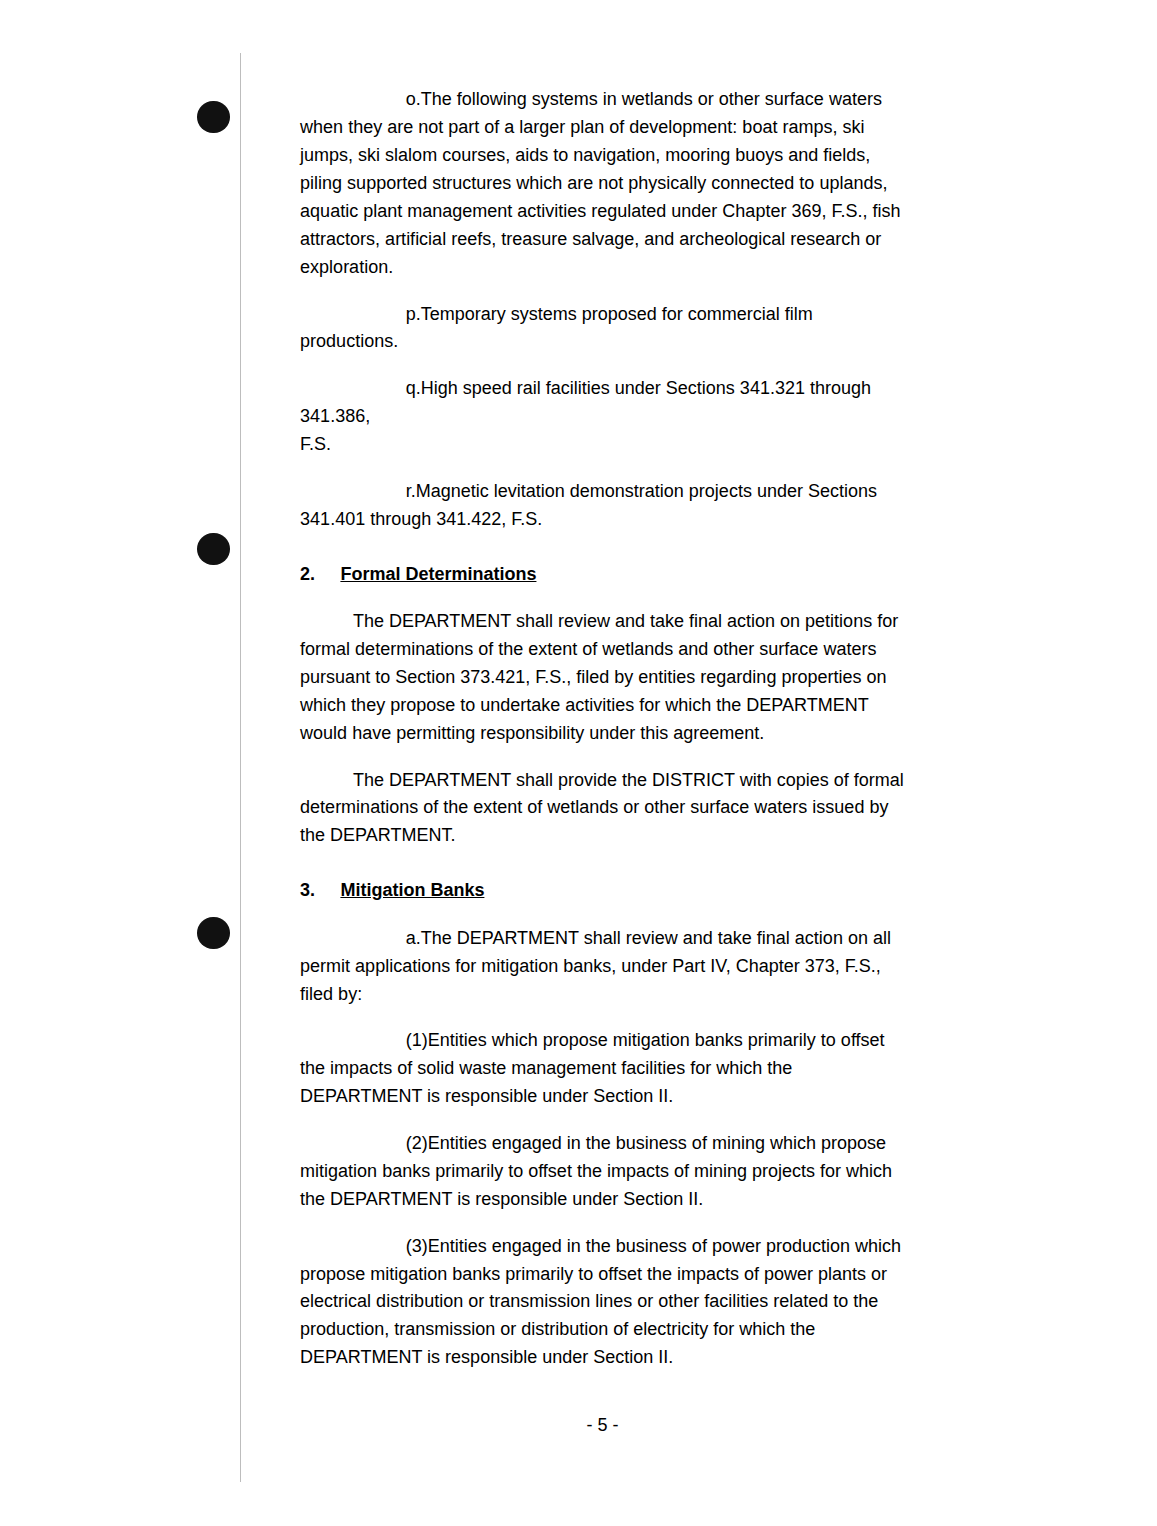o. The following systems in wetlands or other surface waters when they are not part of a larger plan of development: boat ramps, ski jumps, ski slalom courses, aids to navigation, mooring buoys and fields, piling supported structures which are not physically connected to uplands, aquatic plant management activities regulated under Chapter 369, F.S., fish attractors, artificial reefs, treasure salvage, and archeological research or exploration.
p. Temporary systems proposed for commercial film productions.
q. High speed rail facilities under Sections 341.321 through 341.386,
F.S.
r. Magnetic levitation demonstration projects under Sections 341.401 through 341.422, F.S.
2. Formal Determinations
The DEPARTMENT shall review and take final action on petitions for formal determinations of the extent of wetlands and other surface waters pursuant to Section 373.421, F.S., filed by entities regarding properties on which they propose to undertake activities for which the DEPARTMENT would have permitting responsibility under this agreement.
The DEPARTMENT shall provide the DISTRICT with copies of formal determinations of the extent of wetlands or other surface waters issued by the DEPARTMENT.
3. Mitigation Banks
a. The DEPARTMENT shall review and take final action on all permit applications for mitigation banks, under Part IV, Chapter 373, F.S., filed by:
(1) Entities which propose mitigation banks primarily to offset the impacts of solid waste management facilities for which the DEPARTMENT is responsible under Section II.
(2) Entities engaged in the business of mining which propose mitigation banks primarily to offset the impacts of mining projects for which the DEPARTMENT is responsible under Section II.
(3) Entities engaged in the business of power production which propose mitigation banks primarily to offset the impacts of power plants or electrical distribution or transmission lines or other facilities related to the production, transmission or distribution of electricity for which the DEPARTMENT is responsible under Section II.
- 5 -